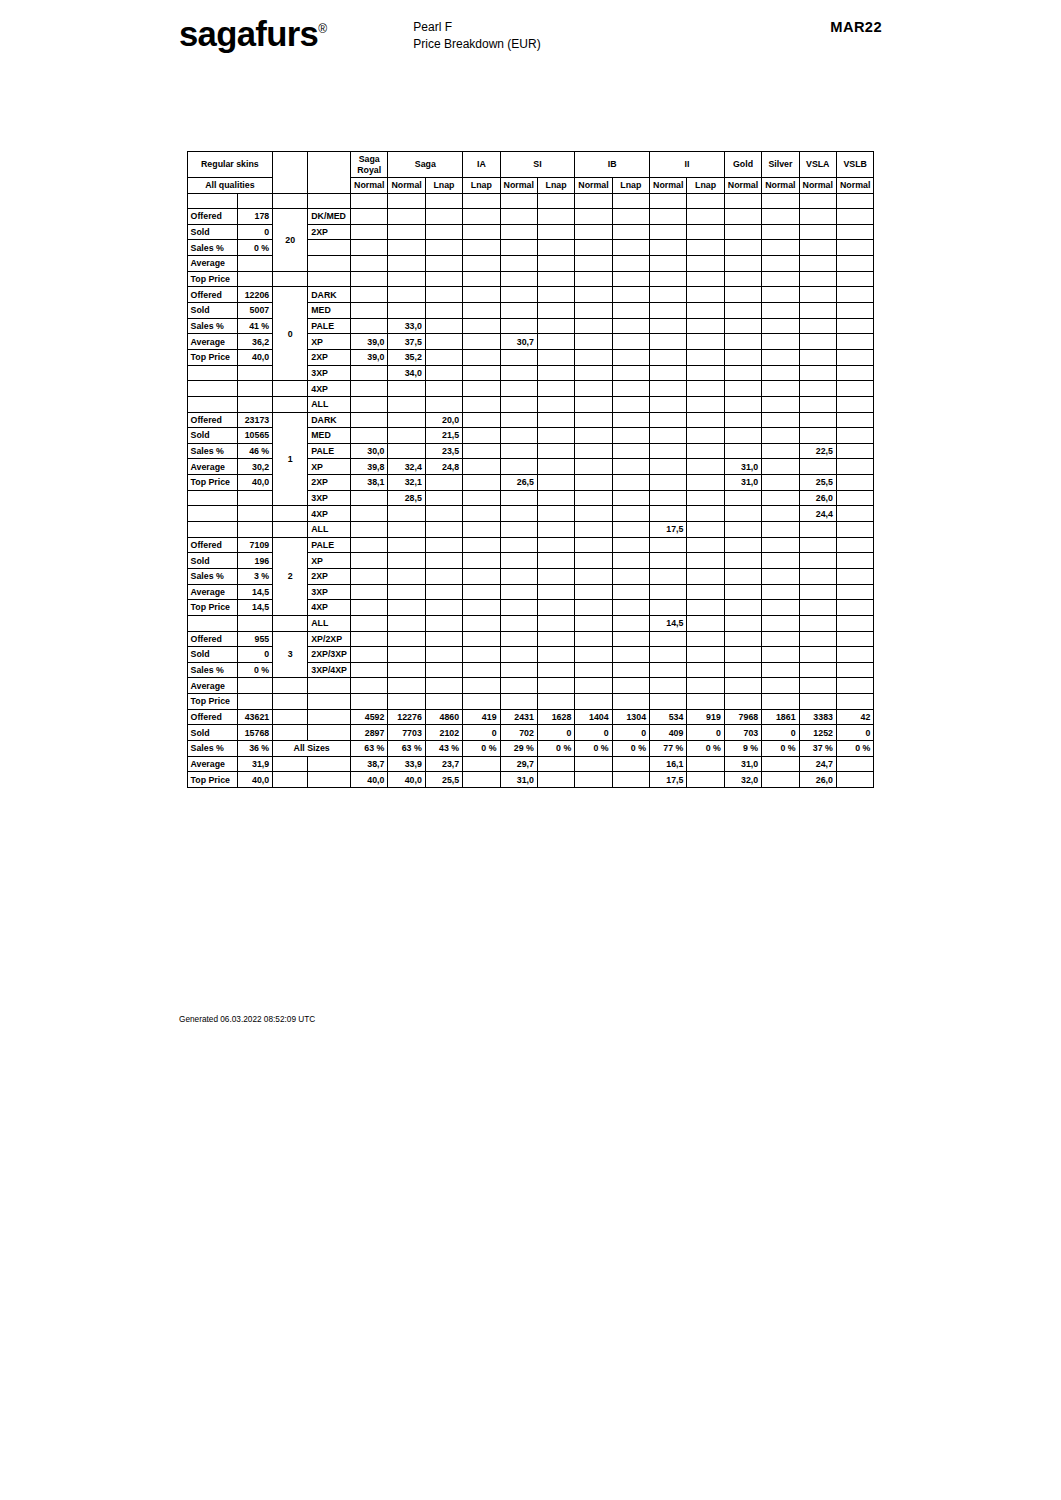sagafurs®
Pearl F
Price Breakdown (EUR)
MAR22
| Regular skins | | | Saga Royal | Saga | IA | SI | IB | II | Gold | Silver | VSLA | VSLB |
| --- | --- | --- | --- | --- | --- | --- | --- | --- | --- | --- | --- | --- |
| All qualities | Normal | Normal | Lnap | Lnap | Normal | Lnap | Normal | Lnap | Normal | Lnap | Normal | Normal | Normal | Normal |
| | | Size | Colour | | | | | | | | | | | | | | |
| Offered | 178 | 20 | DK/MED | | | | | | | | | | | | | | |
| Sold | 0 | 2XP | | | | | | | | | | | | | | |
| Sales % | 0 % | | | | | | | | | | | | | | | |
| Average | | | | | | | | | | | | | | | | |
| Top Price | | | | | | | | | | | | | | | | | |
| Offered | 12206 | 0 | DARK | | | | | | | | | | | | | | |
| Sold | 5007 | MED | | | | | | | | | | | | | | |
| Sales % | 41 % | PALE | | 33,0 | | | | | | | | | | | | |
| Average | 36,2 | XP | 39,0 | 37,5 | | | 30,7 | | | | | | | | | |
| Top Price | 40,0 | 2XP | 39,0 | 35,2 | | | | | | | | | | | | |
| | | 3XP | | 34,0 | | | | | | | | | | | | |
| | | | 4XP | | | | | | | | | | | | | | |
| | | | ALL | | | | | | | | | | | | | | |
| Offered | 23173 | 1 | DARK | | | 20,0 | | | | | | | | | | | |
| Sold | 10565 | MED | | | 21,5 | | | | | | | | | | | |
| Sales % | 46 % | PALE | 30,0 | | 23,5 | | | | | | | | | | 22,5 | |
| Average | 30,2 | XP | 39,8 | 32,4 | 24,8 | | | | | | | | 31,0 | | | |
| Top Price | 40,0 | 2XP | 38,1 | 32,1 | | | 26,5 | | | | | | 31,0 | | 25,5 | |
| | | 3XP | | 28,5 | | | | | | | | | | | 26,0 | |
| | | | 4XP | | | | | | | | | | | | | 24,4 | |
| | | | ALL | | | | | | | | | 17,5 | | | | | |
| Offered | 7109 | 2 | PALE | | | | | | | | | | | | | | |
| Sold | 196 | XP | | | | | | | | | | | | | | |
| Sales % | 3 % | 2XP | | | | | | | | | | | | | | |
| Average | 14,5 | 3XP | | | | | | | | | | | | | | |
| Top Price | 14,5 | 4XP | | | | | | | | | | | | | | |
| | | | ALL | | | | | | | | | 14,5 | | | | | |
| Offered | 955 | 3 | XP/2XP | | | | | | | | | | | | | | |
| Sold | 0 | 2XP/3XP | | | | | | | | | | | | | | |
| Sales % | 0 % | 3XP/4XP | | | | | | | | | | | | | | |
| Average | | | | | | | | | | | | | | | | | |
| Top Price | | | | | | | | | | | | | | | | | |
| Offered | 43621 | | | 4592 | 12276 | 4860 | 419 | 2431 | 1628 | 1404 | 1304 | 534 | 919 | 7968 | 1861 | 3383 | 42 |
| Sold | 15768 | | | 2897 | 7703 | 2102 | 0 | 702 | 0 | 0 | 0 | 409 | 0 | 703 | 0 | 1252 | 0 |
| Sales % | 36 % | All Sizes | 63 % | 63 % | 43 % | 0 % | 29 % | 0 % | 0 % | 0 % | 77 % | 0 % | 9 % | 0 % | 37 % | 0 % |
| Average | 31,9 | | | 38,7 | 33,9 | 23,7 | | 29,7 | | | | 16,1 | | 31,0 | | 24,7 | |
| Top Price | 40,0 | | | 40,0 | 40,0 | 25,5 | | 31,0 | | | | 17,5 | | 32,0 | | 26,0 | |
Generated 06.03.2022 08:52:09 UTC